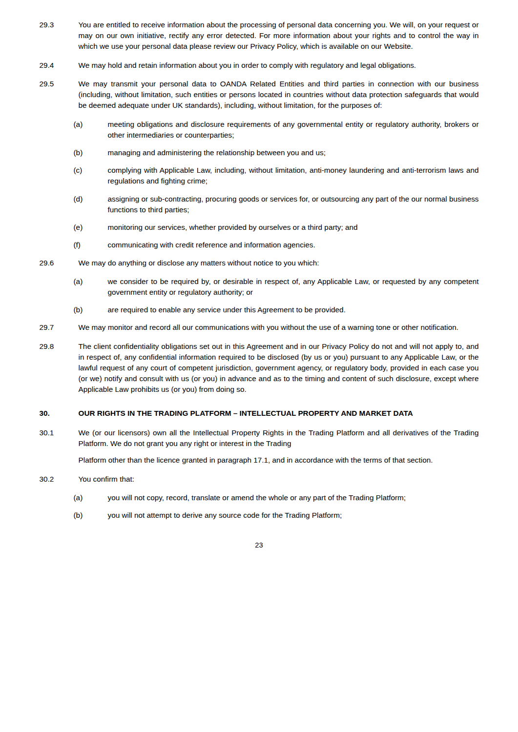29.3
You are entitled to receive information about the processing of personal data concerning you. We will, on your request or may on our own initiative, rectify any error detected. For more information about your rights and to control the way in which we use your personal data please review our Privacy Policy, which is available on our Website.
29.4
We may hold and retain information about you in order to comply with regulatory and legal obligations.
29.5
We may transmit your personal data to OANDA Related Entities and third parties in connection with our business (including, without limitation, such entities or persons located in countries without data protection safeguards that would be deemed adequate under UK standards), including, without limitation, for the purposes of:
(a)
meeting obligations and disclosure requirements of any governmental entity or regulatory authority, brokers or other intermediaries or counterparties;
(b)
managing and administering the relationship between you and us;
(c)
complying with Applicable Law, including, without limitation, anti-money laundering and anti-terrorism laws and regulations and fighting crime;
(d)
assigning or sub-contracting, procuring goods or services for, or outsourcing any part of the our normal business functions to third parties;
(e)
monitoring our services, whether provided by ourselves or a third party; and
(f)
communicating with credit reference and information agencies.
29.6
We may do anything or disclose any matters without notice to you which:
(a)
we consider to be required by, or desirable in respect of, any Applicable Law, or requested by any competent government entity or regulatory authority; or
(b)
are required to enable any service under this Agreement to be provided.
29.7
We may monitor and record all our communications with you without the use of a warning tone or other notification.
29.8
The client confidentiality obligations set out in this Agreement and in our Privacy Policy do not and will not apply to, and in respect of, any confidential information required to be disclosed (by us or you) pursuant to any Applicable Law, or the lawful request of any court of competent jurisdiction, government agency, or regulatory body, provided in each case you (or we) notify and consult with us (or you) in advance and as to the timing and content of such disclosure, except where Applicable Law prohibits us (or you) from doing so.
30.
Our rights in the Trading Platform – Intellectual Property and Market Data
30.1
We (or our licensors) own all the Intellectual Property Rights in the Trading Platform and all derivatives of the Trading Platform. We do not grant you any right or interest in the Trading
Platform other than the licence granted in paragraph 17.1, and in accordance with the terms of that section.
30.2
You confirm that:
(a)
you will not copy, record, translate or amend the whole or any part of the Trading Platform;
(b)
you will not attempt to derive any source code for the Trading Platform;
23